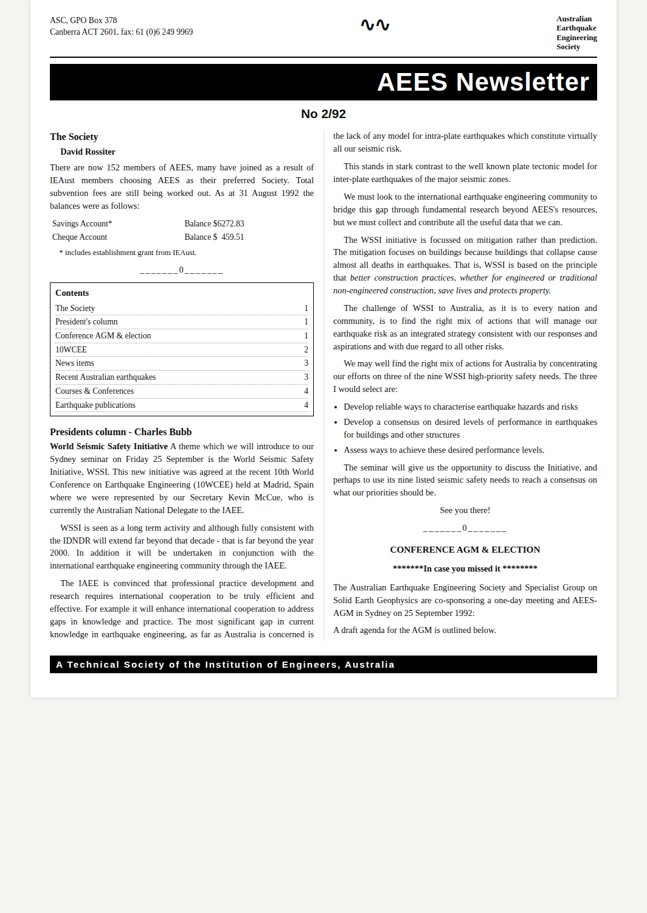ASC, GPO Box 378
Canberra ACT 2601, fax: 61 (0)6 249 9969
∿∿
Australian
Earthquake
Engineering
Society
AEES Newsletter
No 2/92
The Society
David Rossiter
There are now 152 members of AEES, many have joined as a result of IEAust members choosing AEES as their preferred Society. Total subvention fees are still being worked out. As at 31 August 1992 the balances were as follows:
| Savings Account* | Balance $6272.83 |
| Cheque Account | Balance $ 459.51 |
* includes establishment grant from IEAust.
_______0_______
Contents
The Society 1
President's column 1
Conference AGM & election 1
10WCEE 2
News items 3
Recent Australian earthquakes 3
Courses & Conferences 4
Earthquake publications 4
Presidents column - Charles Bubb
World Seismic Safety Initiative A theme which we will introduce to our Sydney seminar on Friday 25 September is the World Seismic Safety Initiative, WSSI. This new initiative was agreed at the recent 10th World Conference on Earthquake Engineering (10WCEE) held at Madrid, Spain where we were represented by our Secretary Kevin McCue, who is currently the Australian National Delegate to the IAEE.
WSSI is seen as a long term activity and although fully consistent with the IDNDR will extend far beyond that decade - that is far beyond the year 2000. In addition it will be undertaken in conjunction with the international earthquake engineering community through the IAEE.
The IAEE is convinced that professional practice development and research requires international cooperation to be truly efficient and effective. For example it will enhance international cooperation to address gaps in knowledge and practice. The most significant gap in current knowledge in earthquake engineering, as far as Australia is concerned is the lack of any model for intra-plate earthquakes which constitute virtually all our seismic risk.
This stands in stark contrast to the well known plate tectonic model for inter-plate earthquakes of the major seismic zones.
We must look to the international earthquake engineering community to bridge this gap through fundamental research beyond AEES's resources, but we must collect and contribute all the useful data that we can.
The WSSI initiative is focussed on mitigation rather than prediction. The mitigation focuses on buildings because buildings that collapse cause almost all deaths in earthquakes. That is, WSSI is based on the principle that better construction practices, whether for engineered or traditional non-engineered construction, save lives and protects property.
The challenge of WSSI to Australia, as it is to every nation and community, is to find the right mix of actions that will manage our earthquake risk as an integrated strategy consistent with our responses and aspirations and with due regard to all other risks.
We may well find the right mix of actions for Australia by concentrating our efforts on three of the nine WSSI high-priority safety needs. The three I would select are:
Develop reliable ways to characterise earthquake hazards and risks
Develop a consensus on desired levels of performance in earthquakes for buildings and other structures
Assess ways to achieve these desired performance levels.
The seminar will give us the opportunity to discuss the Initiative, and perhaps to use its nine listed seismic safety needs to reach a consensus on what our priorities should be.
See you there!
_______0_______
CONFERENCE AGM & ELECTION
*******In case you missed it ********
The Australian Earthquake Engineering Society and Specialist Group on Solid Earth Geophysics are co-sponsoring a one-day meeting and AEES-AGM in Sydney on 25 September 1992:
A draft agenda for the AGM is outlined below.
A Technical Society of the Institution of Engineers, Australia